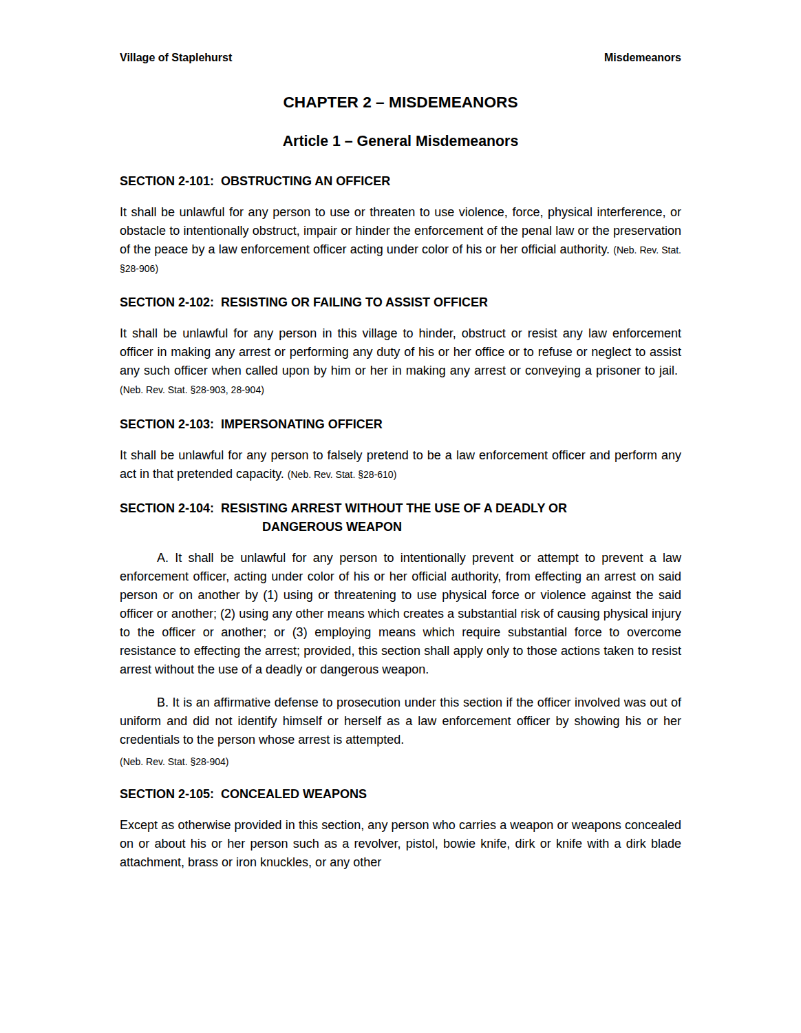Village of Staplehurst Misdemeanors
CHAPTER 2 – MISDEMEANORS
Article 1 – General Misdemeanors
SECTION 2-101: OBSTRUCTING AN OFFICER
It shall be unlawful for any person to use or threaten to use violence, force, physical interference, or obstacle to intentionally obstruct, impair or hinder the enforcement of the penal law or the preservation of the peace by a law enforcement officer acting under color of his or her official authority. (Neb. Rev. Stat. §28-906)
SECTION 2-102: RESISTING OR FAILING TO ASSIST OFFICER
It shall be unlawful for any person in this village to hinder, obstruct or resist any law enforcement officer in making any arrest or performing any duty of his or her office or to refuse or neglect to assist any such officer when called upon by him or her in making any arrest or conveying a prisoner to jail. (Neb. Rev. Stat. §28-903, 28-904)
SECTION 2-103: IMPERSONATING OFFICER
It shall be unlawful for any person to falsely pretend to be a law enforcement officer and perform any act in that pretended capacity. (Neb. Rev. Stat. §28-610)
SECTION 2-104: RESISTING ARREST WITHOUT THE USE OF A DEADLY ORDANGEROUS WEAPON
A. It shall be unlawful for any person to intentionally prevent or attempt to prevent a law enforcement officer, acting under color of his or her official authority, from effecting an arrest on said person or on another by (1) using or threatening to use physical force or violence against the said officer or another; (2) using any other means which creates a substantial risk of causing physical injury to the officer or another; or (3) employing means which require substantial force to overcome resistance to effecting the arrest; provided, this section shall apply only to those actions taken to resist arrest without the use of a deadly or dangerous weapon.
B. It is an affirmative defense to prosecution under this section if the officer involved was out of uniform and did not identify himself or herself as a law enforcement officer by showing his or her credentials to the person whose arrest is attempted.
(Neb. Rev. Stat. §28-904)
SECTION 2-105: CONCEALED WEAPONS
Except as otherwise provided in this section, any person who carries a weapon or weapons concealed on or about his or her person such as a revolver, pistol, bowie knife, dirk or knife with a dirk blade attachment, brass or iron knuckles, or any other